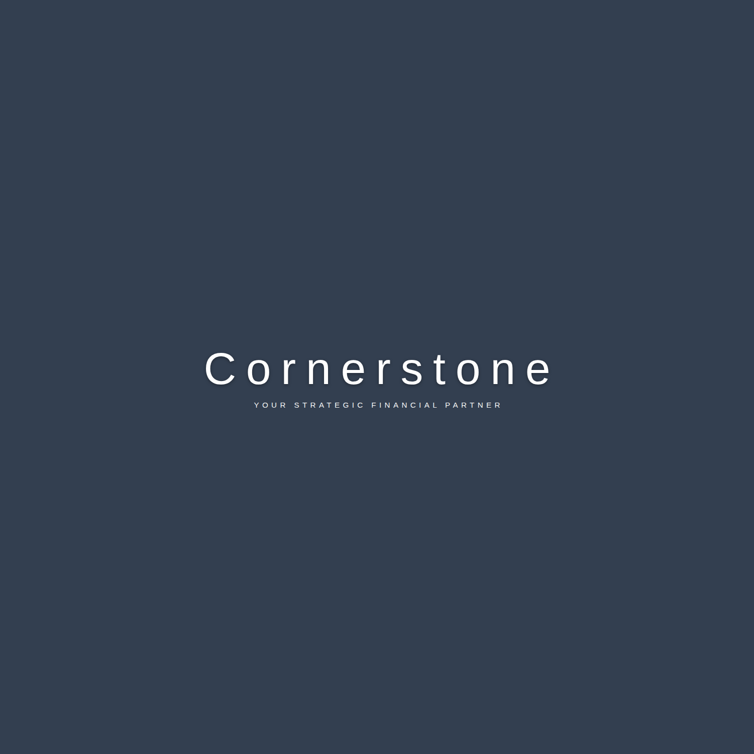Cornerstone
Your Strategic Financial Partner